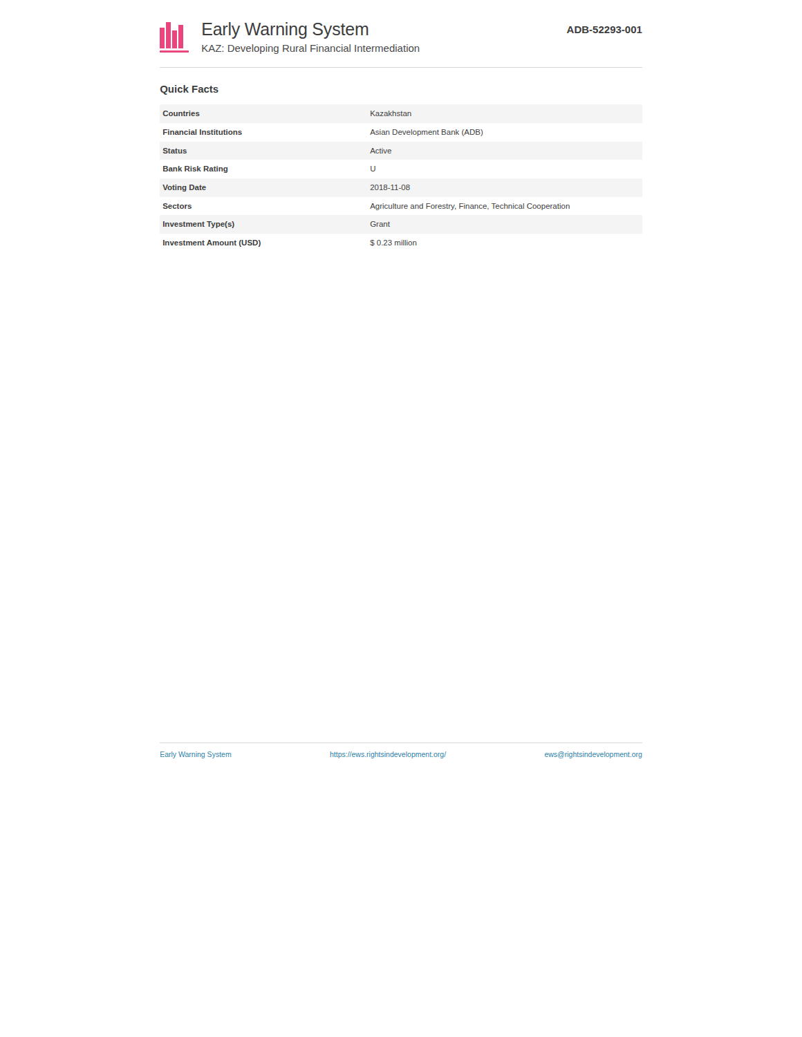Early Warning System
KAZ: Developing Rural Financial Intermediation
ADB-52293-001
Quick Facts
| Countries | Kazakhstan |
| Financial Institutions | Asian Development Bank (ADB) |
| Status | Active |
| Bank Risk Rating | U |
| Voting Date | 2018-11-08 |
| Sectors | Agriculture and Forestry, Finance, Technical Cooperation |
| Investment Type(s) | Grant |
| Investment Amount (USD) | $ 0.23 million |
Early Warning System
https://ews.rightsindevelopment.org/
ews@rightsindevelopment.org